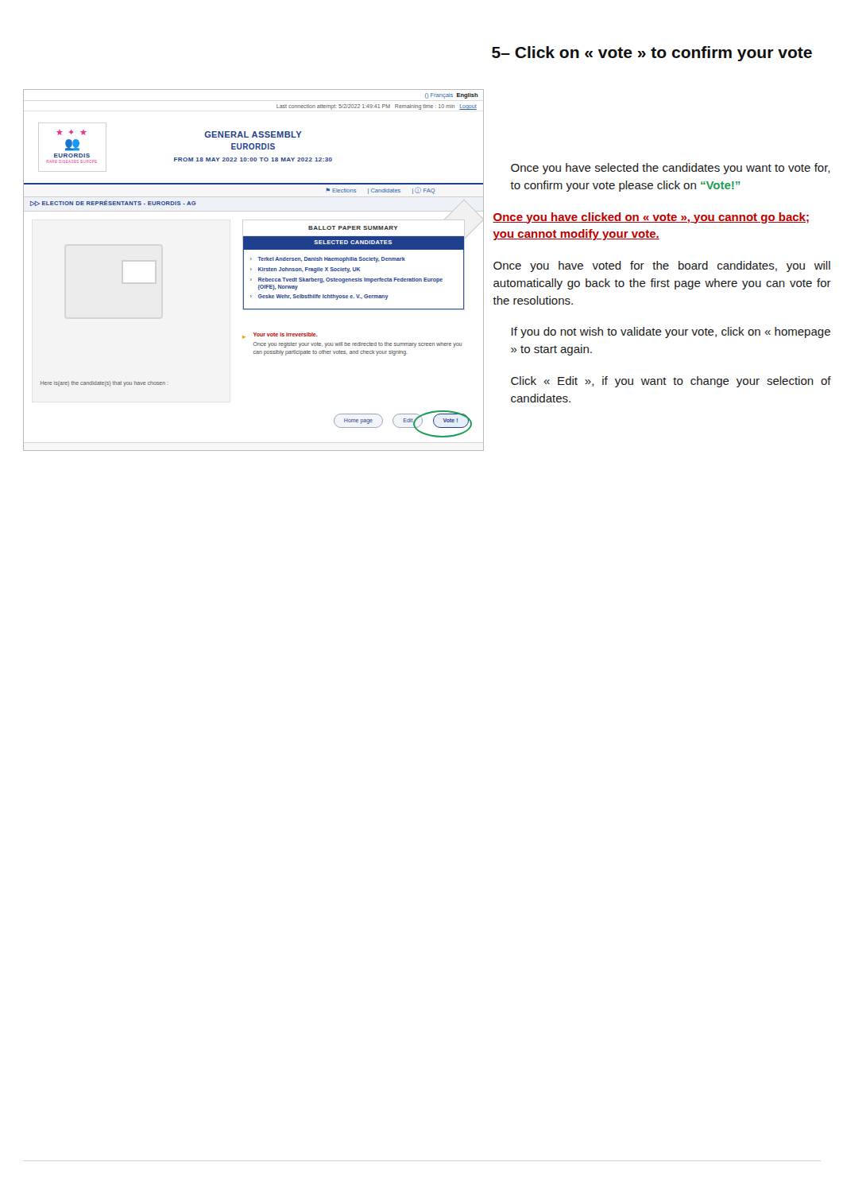5– Click on « vote » to confirm your vote
() Français English
Last connection attempt: 5/2/2022 1:49:41 PM Remaining time : 10 min Logout
★ ✦ ★
👥
EURORDIS
RARE DISEASES EUROPE
GENERAL ASSEMBLY
EURORDIS
FROM 18 MAY 2022 10:00 TO 18 MAY 2022 12:30
⚑ Elections| Candidates| ⓘ FAQ
▷▷ ELECTION DE REPRÉSENTANTS - EURORDIS - AG
Here is(are) the candidate(s) that you have chosen :
BALLOT PAPER SUMMARY
SELECTED CANDIDATES
Terkel Andersen, Danish Haemophilia Society, Denmark
Kirsten Johnson, Fragile X Society, UK
Rebecca Tvedt Skarberg, Osteogenesis Imperfecta Federation Europe (OIFE), Norway
Geske Wehr, Selbsthilfe Ichthyose e. V., Germany
▸ Your vote is irreversible. Once you register your vote, you will be redirected to the summary screen where you can possibly participate to other votes, and check your signing.
Home page Edit Vote !
Once you have selected the candidates you want to vote for, to confirm your vote please click on “Vote!”
Once you have clicked on « vote », you cannot go back; you cannot modify your vote.
Once you have voted for the board candidates, you will automatically go back to the first page where you can vote for the resolutions.
If you do not wish to validate your vote, click on « homepage » to start again.
Click « Edit », if you want to change your selection of candidates.